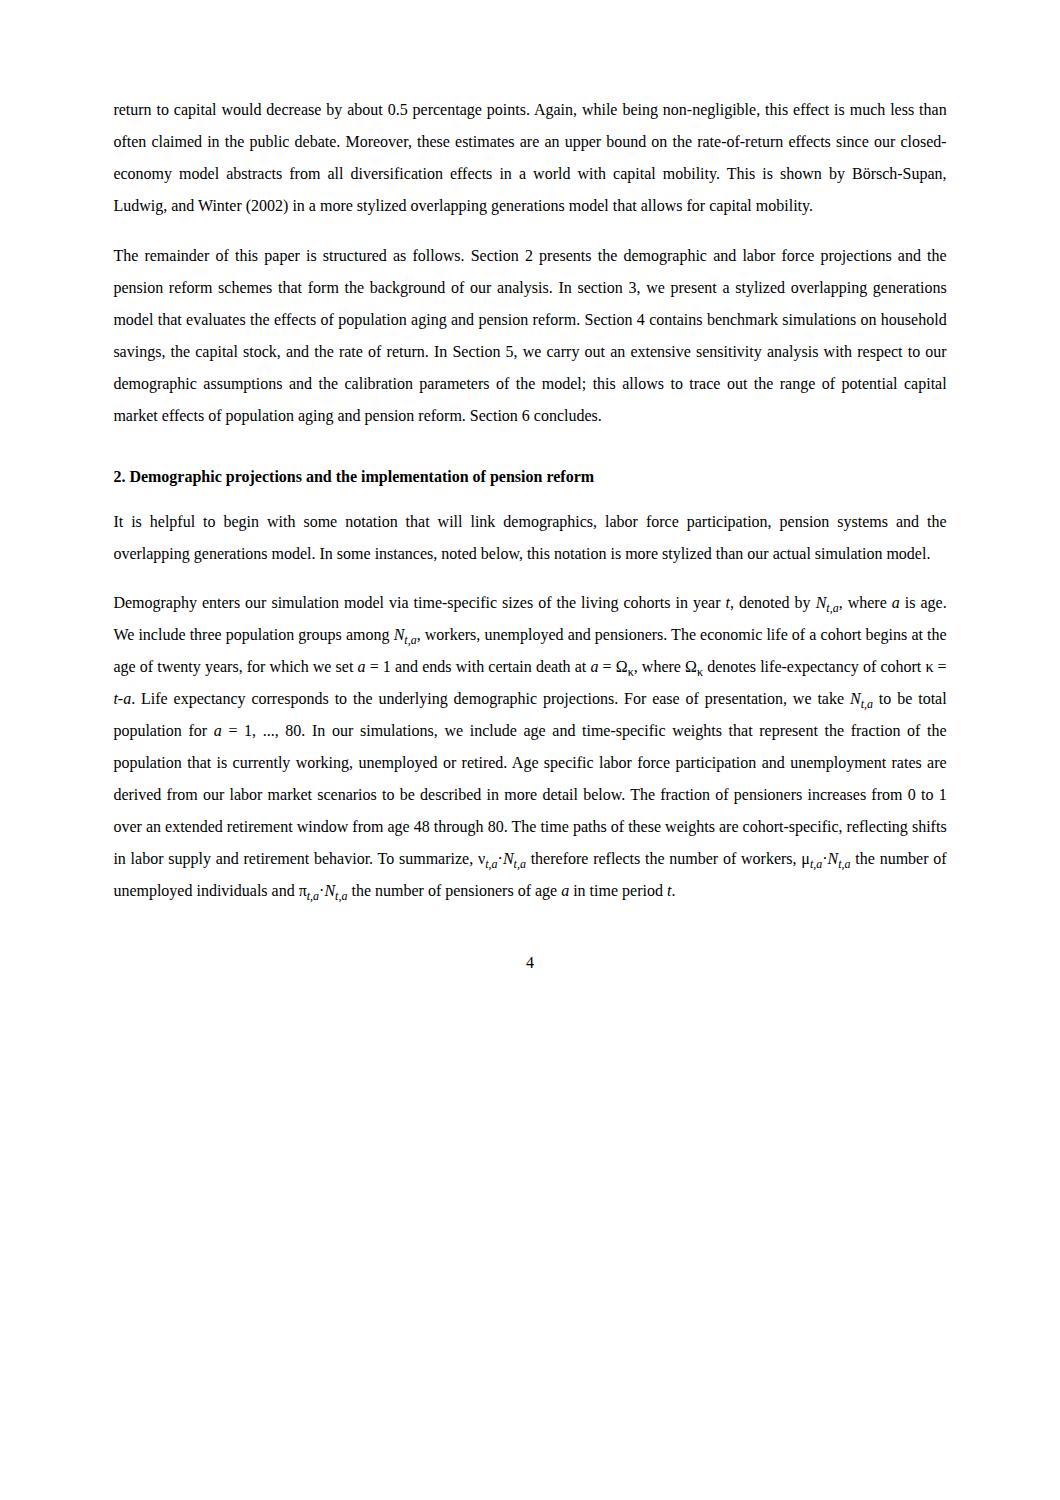return to capital would decrease by about 0.5 percentage points. Again, while being non-negligible, this effect is much less than often claimed in the public debate. Moreover, these estimates are an upper bound on the rate-of-return effects since our closed-economy model abstracts from all diversification effects in a world with capital mobility. This is shown by Börsch-Supan, Ludwig, and Winter (2002) in a more stylized overlapping generations model that allows for capital mobility.
The remainder of this paper is structured as follows. Section 2 presents the demographic and labor force projections and the pension reform schemes that form the background of our analysis. In section 3, we present a stylized overlapping generations model that evaluates the effects of population aging and pension reform. Section 4 contains benchmark simulations on household savings, the capital stock, and the rate of return. In Section 5, we carry out an extensive sensitivity analysis with respect to our demographic assumptions and the calibration parameters of the model; this allows to trace out the range of potential capital market effects of population aging and pension reform. Section 6 concludes.
2. Demographic projections and the implementation of pension reform
It is helpful to begin with some notation that will link demographics, labor force participation, pension systems and the overlapping generations model. In some instances, noted below, this notation is more stylized than our actual simulation model.
Demography enters our simulation model via time-specific sizes of the living cohorts in year t, denoted by Nt,a, where a is age. We include three population groups among Nt,a, workers, unemployed and pensioners. The economic life of a cohort begins at the age of twenty years, for which we set a = 1 and ends with certain death at a = Ωκ, where Ωκ denotes life-expectancy of cohort κ = t-a. Life expectancy corresponds to the underlying demographic projections. For ease of presentation, we take Nt,a to be total population for a = 1, ..., 80. In our simulations, we include age and time-specific weights that represent the fraction of the population that is currently working, unemployed or retired. Age specific labor force participation and unemployment rates are derived from our labor market scenarios to be described in more detail below. The fraction of pensioners increases from 0 to 1 over an extended retirement window from age 48 through 80. The time paths of these weights are cohort-specific, reflecting shifts in labor supply and retirement behavior. To summarize, νt,a·Nt,a therefore reflects the number of workers, μt,a·Nt,a the number of unemployed individuals and πt,a·Nt,a the number of pensioners of age a in time period t.
4